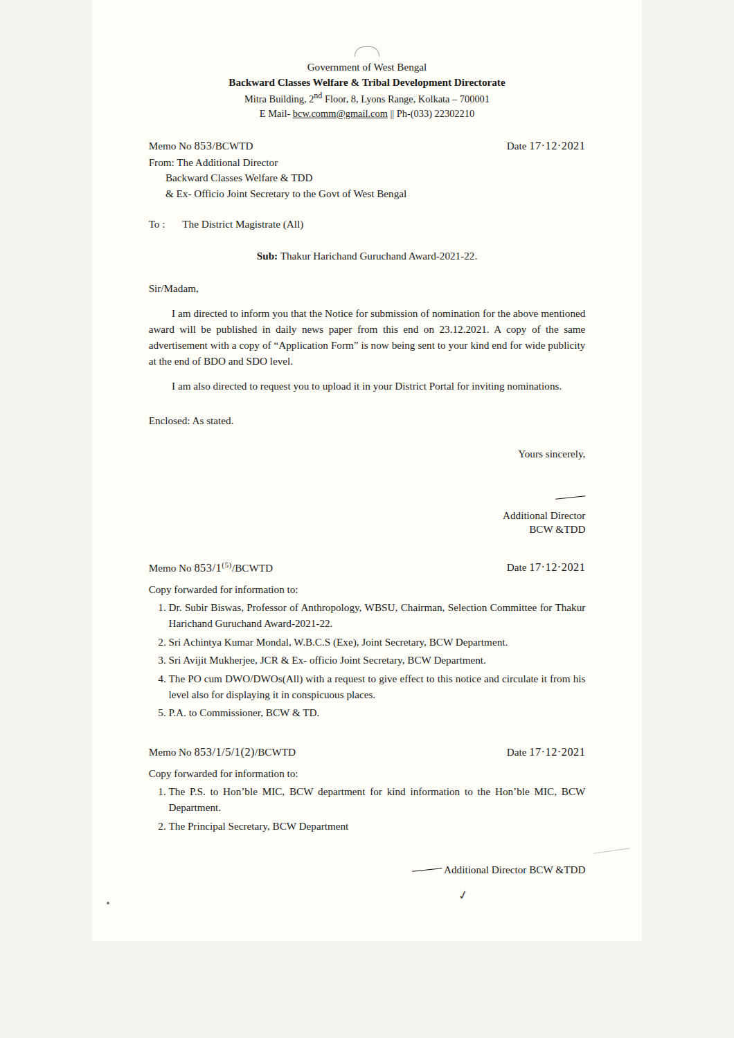Government of West Bengal Backward Classes Welfare & Tribal Development Directorate Mitra Building, 2nd Floor, 8, Lyons Range, Kolkata – 700001 E Mail- bcw.comm@gmail.com || Ph-(033) 22302210
Memo No 853/BCWTD From: The Additional Director Backward Classes Welfare & TDD & Ex- Officio Joint Secretary to the Govt of West Bengal
Date 17·12·2021
To : The District Magistrate (All)
Sub: Thakur Harichand Guruchand Award-2021-22.
Sir/Madam,
I am directed to inform you that the Notice for submission of nomination for the above mentioned award will be published in daily news paper from this end on 23.12.2021. A copy of the same advertisement with a copy of “Application Form” is now being sent to your kind end for wide publicity at the end of BDO and SDO level.
I am also directed to request you to upload it in your District Portal for inviting nominations.
Enclosed: As stated.
Yours sincerely, —— Additional Director BCW &TDD
Memo No 853/1(5)/BCWTD
Date 17·12·2021
Copy forwarded for information to:
Dr. Subir Biswas, Professor of Anthropology, WBSU, Chairman, Selection Committee for Thakur Harichand Guruchand Award-2021-22.
Sri Achintya Kumar Mondal, W.B.C.S (Exe), Joint Secretary, BCW Department.
Sri Avijit Mukherjee, JCR & Ex- officio Joint Secretary, BCW Department.
The PO cum DWO/DWOs(All) with a request to give effect to this notice and circulate it from his level also for displaying it in conspicuous places.
P.A. to Commissioner, BCW & TD.
Memo No 853/1/5/1(2)/BCWTD
Date 17·12·2021
Copy forwarded for information to:
The P.S. to Hon’ble MIC, BCW department for kind information to the Hon’ble MIC, BCW Department.
The Principal Secretary, BCW Department
—— Additional Director BCW &TDD
✓